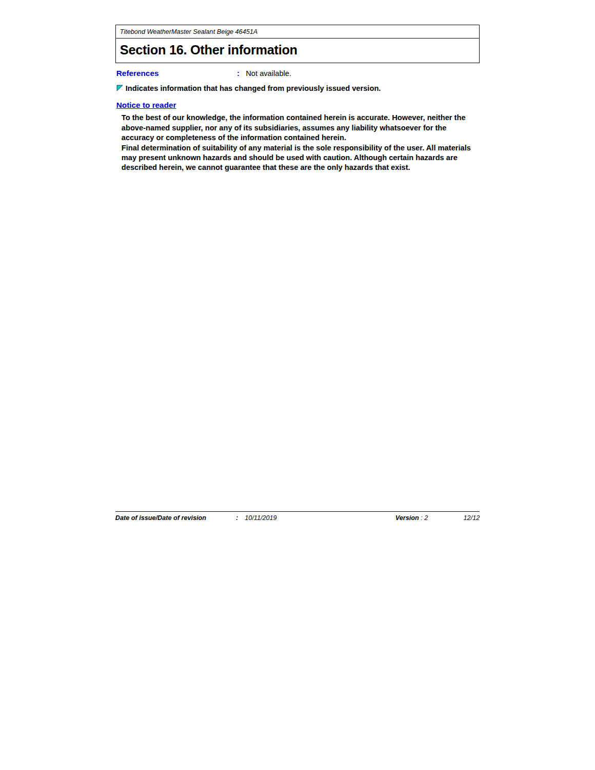Titebond WeatherMaster Sealant Beige 46451A
Section 16. Other information
References : Not available.
Indicates information that has changed from previously issued version.
Notice to reader
To the best of our knowledge, the information contained herein is accurate. However, neither the above-named supplier, nor any of its subsidiaries, assumes any liability whatsoever for the accuracy or completeness of the information contained herein.
Final determination of suitability of any material is the sole responsibility of the user. All materials may present unknown hazards and should be used with caution. Although certain hazards are described herein, we cannot guarantee that these are the only hazards that exist.
Date of issue/Date of revision : 10/11/2019 Version : 2 12/12